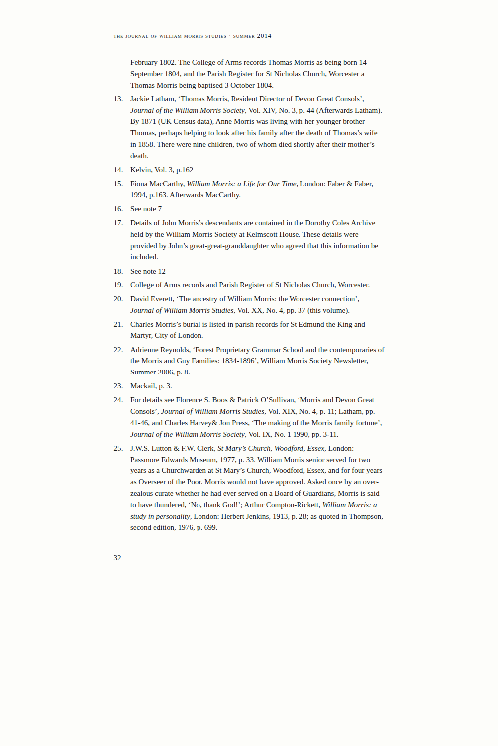the journal of william morris studies · summer 2014
February 1802. The College of Arms records Thomas Morris as being born 14 September 1804, and the Parish Register for St Nicholas Church, Worcester a Thomas Morris being baptised 3 October 1804.
13. Jackie Latham, ‘Thomas Morris, Resident Director of Devon Great Consols’, Journal of the William Morris Society, Vol. XIV, No. 3, p. 44 (Afterwards Latham). By 1871 (UK Census data), Anne Morris was living with her younger brother Thomas, perhaps helping to look after his family after the death of Thomas’s wife in 1858. There were nine children, two of whom died shortly after their mother’s death.
14. Kelvin, Vol. 3, p.162
15. Fiona MacCarthy, William Morris: a Life for Our Time, London: Faber & Faber, 1994, p.163. Afterwards MacCarthy.
16. See note 7
17. Details of John Morris’s descendants are contained in the Dorothy Coles Archive held by the William Morris Society at Kelmscott House. These details were provided by John’s great-great-granddaughter who agreed that this information be included.
18. See note 12
19. College of Arms records and Parish Register of St Nicholas Church, Worcester.
20. David Everett, ‘The ancestry of William Morris: the Worcester connection’, Journal of William Morris Studies, Vol. XX, No. 4, pp. 37 (this volume).
21. Charles Morris’s burial is listed in parish records for St Edmund the King and Martyr, City of London.
22. Adrienne Reynolds, ‘Forest Proprietary Grammar School and the contemporaries of the Morris and Guy Families: 1834-1896’, William Morris Society Newsletter, Summer 2006, p. 8.
23. Mackail, p. 3.
24. For details see Florence S. Boos & Patrick O’Sullivan, ‘Morris and Devon Great Consols’, Journal of William Morris Studies, Vol. XIX, No. 4, p. 11; Latham, pp. 41-46, and Charles Harvey& Jon Press, ‘The making of the Morris family fortune’, Journal of the William Morris Society, Vol. IX, No. 1 1990, pp. 3-11.
25. J.W.S. Lutton & F.W. Clerk, St Mary’s Church, Woodford, Essex, London: Passmore Edwards Museum, 1977, p. 33. William Morris senior served for two years as a Churchwarden at St Mary’s Church, Woodford, Essex, and for four years as Overseer of the Poor. Morris would not have approved. Asked once by an over-zealous curate whether he had ever served on a Board of Guardians, Morris is said to have thundered, ‘No, thank God!’; Arthur Compton-Rickett, William Morris: a study in personality, London: Herbert Jenkins, 1913, p. 28; as quoted in Thompson, second edition, 1976, p. 699.
32